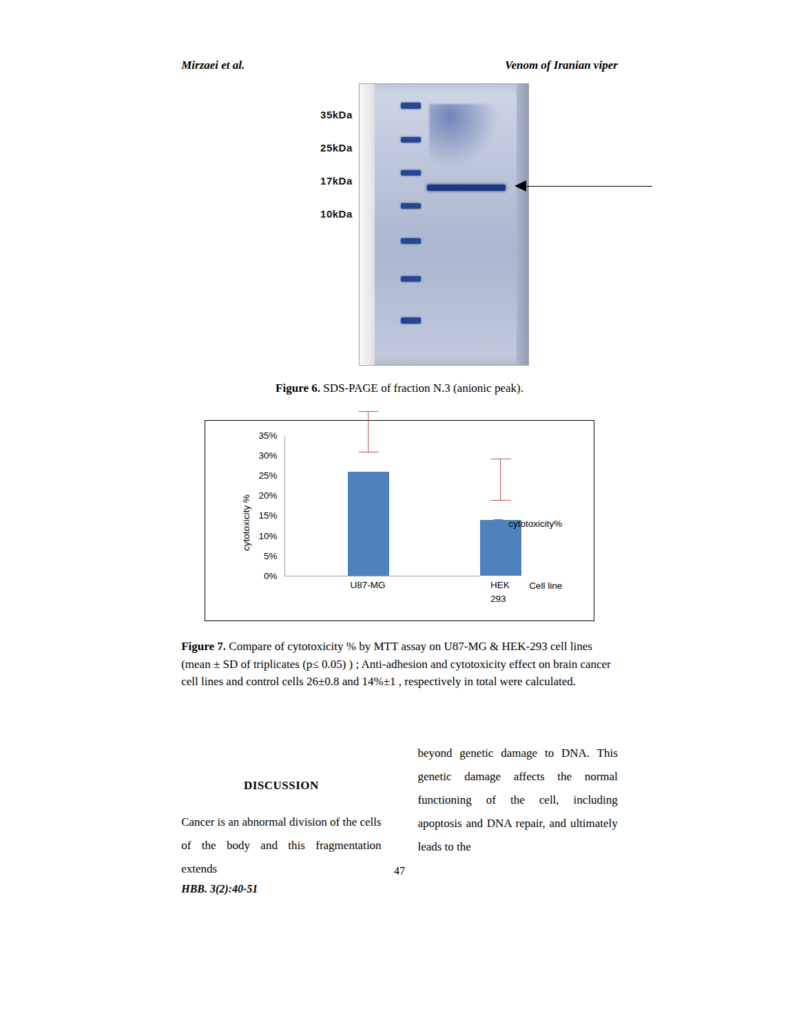Mirzaei et al.
Venom of Iranian viper
35kDa
25kDa
17kDa
10kDa
Figure 6. SDS-PAGE of fraction N.3 (anionic peak).
cytotoxicity %
35%
30%
25%
20%
15%
10%
5%
0%
U87-MG HEK 293
Cell line
cytotoxicity%
Figure 7. Compare of cytotoxicity % by MTT assay on U87-MG & HEK-293 cell lines (mean ± SD of triplicates (p≤ 0.05) ) ; Anti-adhesion and cytotoxicity effect on brain cancer cell lines and control cells 26±0.8 and 14%±1 , respectively in total were calculated.
DISCUSSION
Cancer is an abnormal division of the cells of the body and this fragmentation extends
beyond genetic damage to DNA. This genetic damage affects the normal functioning of the cell, including apoptosis and DNA repair, and ultimately leads to the
47
HBB. 3(2):40-51